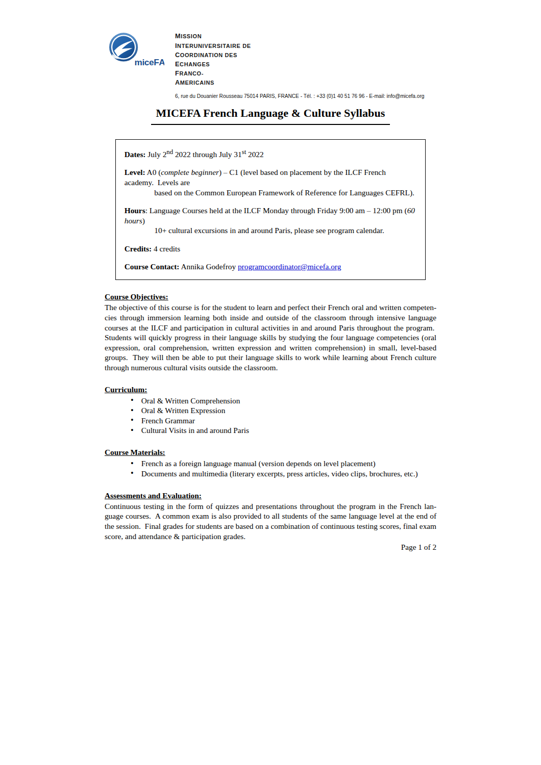miceFA
MISSION
INTERUNIVERSITAIRE DE
COORDINATION DES
ECHANGES
FRANCO-
AMERICAINS
6, rue du Douanier Rousseau 75014 PARIS, FRANCE - Tél. : +33 (0)1 40 51 76 96 - E-mail: info@micefa.org
MICEFA French Language & Culture Syllabus
Dates: July 2nd 2022 through July 31st 2022
Level: A0 (complete beginner) – C1 (level based on placement by the ILCF French academy. Levels are based on the Common European Framework of Reference for Languages CEFRL).
Hours: Language Courses held at the ILCF Monday through Friday 9:00 am – 12:00 pm (60 hours) 10+ cultural excursions in and around Paris, please see program calendar.
Credits: 4 credits
Course Contact: Annika Godefroy programcoordinator@micefa.org
Course Objectives:
The objective of this course is for the student to learn and perfect their French oral and written competencies through immersion learning both inside and outside of the classroom through intensive language courses at the ILCF and participation in cultural activities in and around Paris throughout the program. Students will quickly progress in their language skills by studying the four language competencies (oral expression, oral comprehension, written expression and written comprehension) in small, level-based groups. They will then be able to put their language skills to work while learning about French culture through numerous cultural visits outside the classroom.
Curriculum:
Oral & Written Comprehension
Oral & Written Expression
French Grammar
Cultural Visits in and around Paris
Course Materials:
French as a foreign language manual (version depends on level placement)
Documents and multimedia (literary excerpts, press articles, video clips, brochures, etc.)
Assessments and Evaluation:
Continuous testing in the form of quizzes and presentations throughout the program in the French language courses. A common exam is also provided to all students of the same language level at the end of the session. Final grades for students are based on a combination of continuous testing scores, final exam score, and attendance & participation grades.
Page 1 of 2